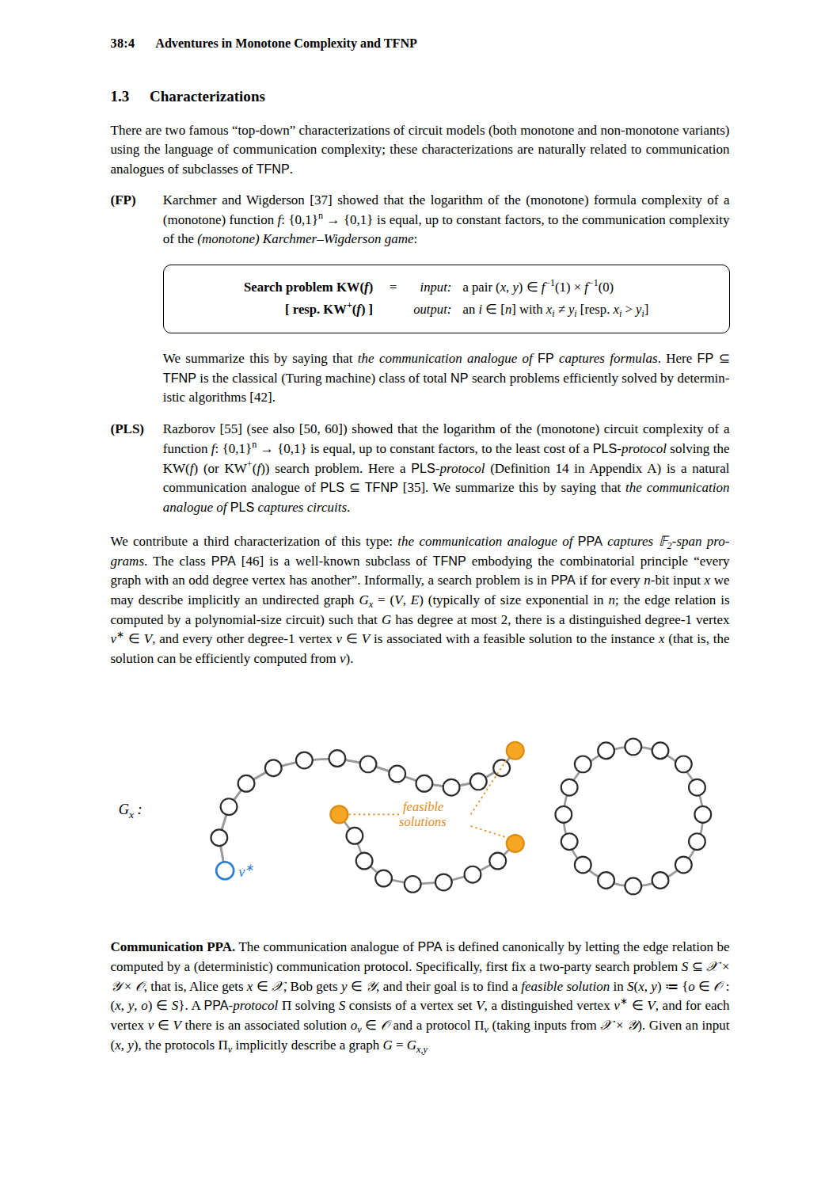38:4 Adventures in Monotone Complexity and TFNP
1.3 Characterizations
There are two famous “top-down” characterizations of circuit models (both monotone and non-monotone variants) using the language of communication complexity; these characterizations are naturally related to communication analogues of subclasses of TFNP.
(FP)
Karchmer and Wigderson [37] showed that the logarithm of the (monotone) formula complexity of a (monotone) function f: {0,1}n → {0,1} is equal, up to constant factors, to the communication complexity of the (monotone) Karchmer–Wigderson game:
| Search problem KW( f ) | = | input: | a pair ( x , y ) ∈ f −1 (1) × f −1 (0) |
| [ resp. KW + ( f ) ] | output: | an i ∈ [ n ] with x i ≠ y i [resp. x i > y i ] |
We summarize this by saying that the communication analogue of FP captures formulas. Here FP ⊆ TFNP is the classical (Turing machine) class of total NP search problems efficiently solved by deterministic algorithms [42].
(PLS)
Razborov [55] (see also [50, 60]) showed that the logarithm of the (monotone) circuit complexity of a function f: {0,1}n → {0,1} is equal, up to constant factors, to the least cost of a PLS-protocol solving the KW(f) (or KW+(f)) search problem. Here a PLS-protocol (Definition 14 in Appendix A) is a natural communication analogue of PLS ⊆ TFNP [35]. We summarize this by saying that the communication analogue of PLS captures circuits.
We contribute a third characterization of this type: the communication analogue of PPA captures 𝔽2-span programs. The class PPA [46] is a well-known subclass of TFNP embodying the combinatorial principle “every graph with an odd degree vertex has another”. Informally, a search problem is in PPA if for every n-bit input x we may describe implicitly an undirected graph Gx = (V, E) (typically of size exponential in n; the edge relation is computed by a polynomial-size circuit) such that G has degree at most 2, there is a distinguished degree-1 vertex v∗ ∈ V, and every other degree-1 vertex v ∈ V is associated with a feasible solution to the instance x (that is, the solution can be efficiently computed from v).
Gx : v∗ feasible solutions
Communication PPA. The communication analogue of PPA is defined canonically by letting the edge relation be computed by a (deterministic) communication protocol. Specifically, first fix a two-party search problem S ⊆ 𝒳 × 𝒴 × 𝒪, that is, Alice gets x ∈ 𝒳, Bob gets y ∈ 𝒴, and their goal is to find a feasible solution in S(x, y) ≔ {o ∈ 𝒪 : (x, y, o) ∈ S}. A PPA-protocol Π solving S consists of a vertex set V, a distinguished vertex v∗ ∈ V, and for each vertex v ∈ V there is an associated solution ov ∈ 𝒪 and a protocol Πv (taking inputs from 𝒳 × 𝒴). Given an input (x, y), the protocols Πv implicitly describe a graph G = Gx,y